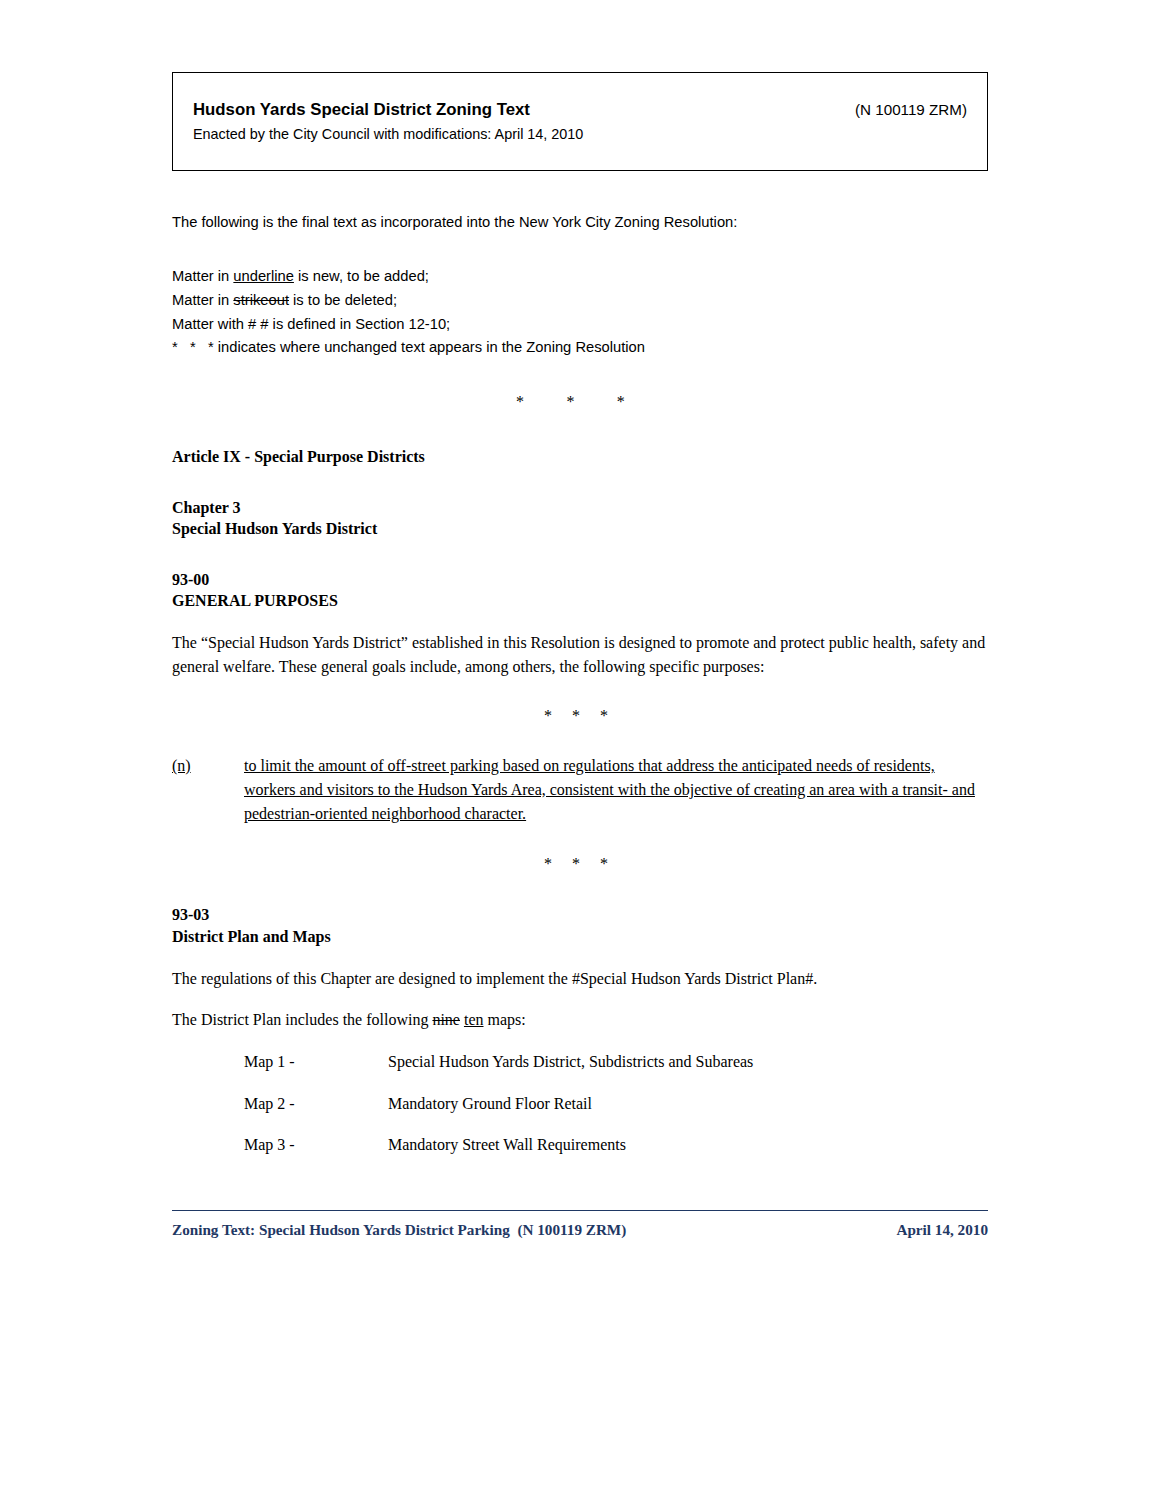Hudson Yards Special District Zoning Text (N 100119 ZRM)
Enacted by the City Council with modifications: April 14, 2010
The following is the final text as incorporated into the New York City Zoning Resolution:
Matter in underline is new, to be added;
Matter in strikeout is to be deleted;
Matter with # # is defined in Section 12-10;
* * * indicates where unchanged text appears in the Zoning Resolution
* * *
Article IX - Special Purpose Districts
Chapter 3
Special Hudson Yards District
93-00
GENERAL PURPOSES
The “Special Hudson Yards District” established in this Resolution is designed to promote and protect public health, safety and general welfare. These general goals include, among others, the following specific purposes:
* * *
(n)
to limit the amount of off-street parking based on regulations that address the anticipated needs of residents, workers and visitors to the Hudson Yards Area, consistent with the objective of creating an area with a transit- and pedestrian-oriented neighborhood character.
* * *
93-03
District Plan and Maps
The regulations of this Chapter are designed to implement the #Special Hudson Yards District Plan#.
The District Plan includes the following nine ten maps:
Map 1 -
Special Hudson Yards District, Subdistricts and Subareas
Map 2 -
Mandatory Ground Floor Retail
Map 3 -
Mandatory Street Wall Requirements
Zoning Text: Special Hudson Yards District Parking (N 100119 ZRM) April 14, 2010